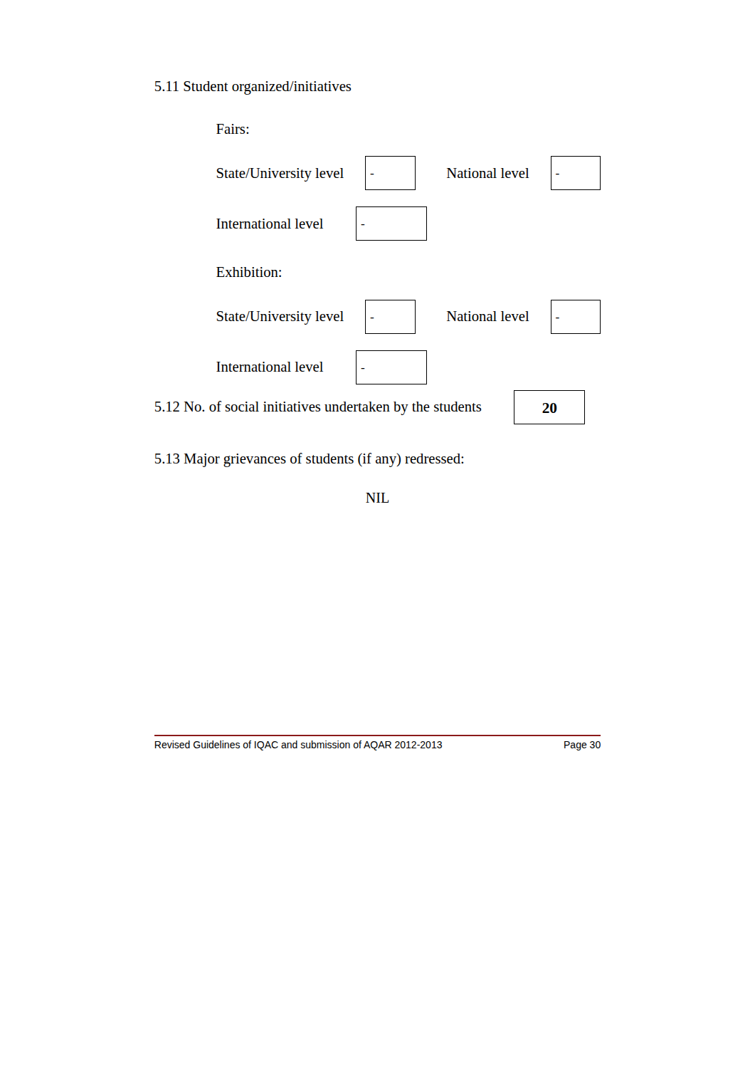5.11 Student organized/initiatives
Fairs:
State/University level - National level -
International level -
Exhibition:
State/University level - National level -
International level -
5.12 No. of social initiatives undertaken by the students 20
5.13 Major grievances of students (if any) redressed:
NIL
Revised Guidelines of IQAC and submission of AQAR 2012-2013 Page 30